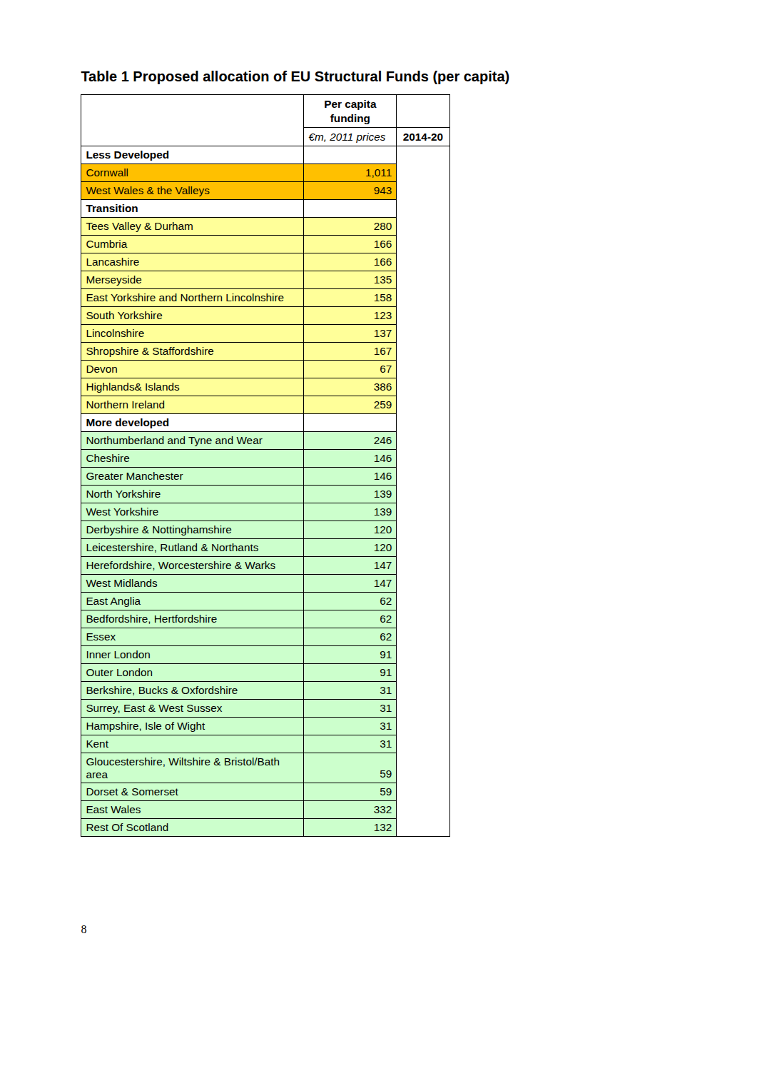Table 1 Proposed allocation of EU Structural Funds (per capita)
| | Per capita funding |
| --- | --- |
| €m, 2011 prices | 2014-20 |
| Less Developed | |
| Cornwall | 1,011 |
| West Wales & the Valleys | 943 |
| Transition | |
| Tees Valley & Durham | 280 |
| Cumbria | 166 |
| Lancashire | 166 |
| Merseyside | 135 |
| East Yorkshire and Northern Lincolnshire | 158 |
| South Yorkshire | 123 |
| Lincolnshire | 137 |
| Shropshire & Staffordshire | 167 |
| Devon | 67 |
| Highlands& Islands | 386 |
| Northern Ireland | 259 |
| More developed | |
| Northumberland and Tyne and Wear | 246 |
| Cheshire | 146 |
| Greater Manchester | 146 |
| North Yorkshire | 139 |
| West Yorkshire | 139 |
| Derbyshire & Nottinghamshire | 120 |
| Leicestershire, Rutland & Northants | 120 |
| Herefordshire, Worcestershire & Warks | 147 |
| West Midlands | 147 |
| East Anglia | 62 |
| Bedfordshire, Hertfordshire | 62 |
| Essex | 62 |
| Inner London | 91 |
| Outer London | 91 |
| Berkshire, Bucks & Oxfordshire | 31 |
| Surrey, East & West Sussex | 31 |
| Hampshire, Isle of Wight | 31 |
| Kent | 31 |
| Gloucestershire, Wiltshire & Bristol/Bath area | 59 |
| Dorset & Somerset | 59 |
| East Wales | 332 |
| Rest Of Scotland | 132 |
8